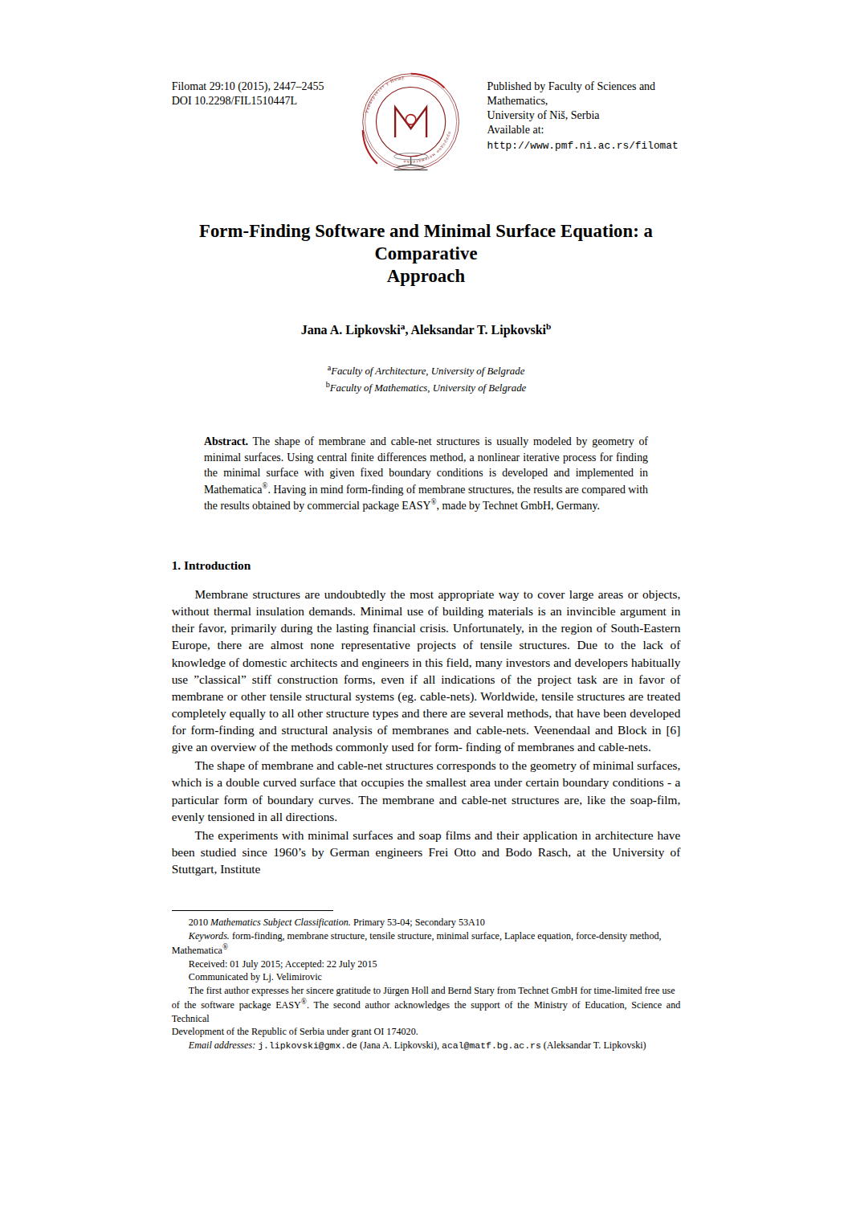Filomat 29:10 (2015), 2447–2455
DOI 10.2298/FIL1510447L
Универзитет у Нишу природно математички
Published by Faculty of Sciences and Mathematics,
University of Niš, Serbia
Available at: http://www.pmf.ni.ac.rs/filomat
Form-Finding Software and Minimal Surface Equation: a Comparative
Approach
Jana A. Lipkovskia, Aleksandar T. Lipkovskib
aFaculty of Architecture, University of Belgrade
bFaculty of Mathematics, University of Belgrade
Abstract. The shape of membrane and cable-net structures is usually modeled by geometry of minimal surfaces. Using central finite differences method, a nonlinear iterative process for finding the minimal surface with given fixed boundary conditions is developed and implemented in Mathematica®. Having in mind form-finding of membrane structures, the results are compared with the results obtained by commercial package EASY®, made by Technet GmbH, Germany.
1. Introduction
Membrane structures are undoubtedly the most appropriate way to cover large areas or objects, without thermal insulation demands. Minimal use of building materials is an invincible argument in their favor, primarily during the lasting financial crisis. Unfortunately, in the region of South-Eastern Europe, there are almost none representative projects of tensile structures. Due to the lack of knowledge of domestic architects and engineers in this field, many investors and developers habitually use ”classical” stiff construction forms, even if all indications of the project task are in favor of membrane or other tensile structural systems (eg. cable-nets). Worldwide, tensile structures are treated completely equally to all other structure types and there are several methods, that have been developed for form-finding and structural analysis of membranes and cable-nets. Veenendaal and Block in [6] give an overview of the methods commonly used for form- finding of membranes and cable-nets.
The shape of membrane and cable-net structures corresponds to the geometry of minimal surfaces, which is a double curved surface that occupies the smallest area under certain boundary conditions - a particular form of boundary curves. The membrane and cable-net structures are, like the soap-film, evenly tensioned in all directions.
The experiments with minimal surfaces and soap films and their application in architecture have been studied since 1960’s by German engineers Frei Otto and Bodo Rasch, at the University of Stuttgart, Institute
2010 Mathematics Subject Classification. Primary 53-04; Secondary 53A10
Keywords. form-finding, membrane structure, tensile structure, minimal surface, Laplace equation, force-density method,
Mathematica®
Received: 01 July 2015; Accepted: 22 July 2015
Communicated by Lj. Velimirovic
The first author expresses her sincere gratitude to Jürgen Holl and Bernd Stary from Technet GmbH for time-limited free use
of the software package EASY®. The second author acknowledges the support of the Ministry of Education, Science and Technical
Development of the Republic of Serbia under grant OI 174020.
Email addresses: j.lipkovski@gmx.de (Jana A. Lipkovski), acal@matf.bg.ac.rs (Aleksandar T. Lipkovski)